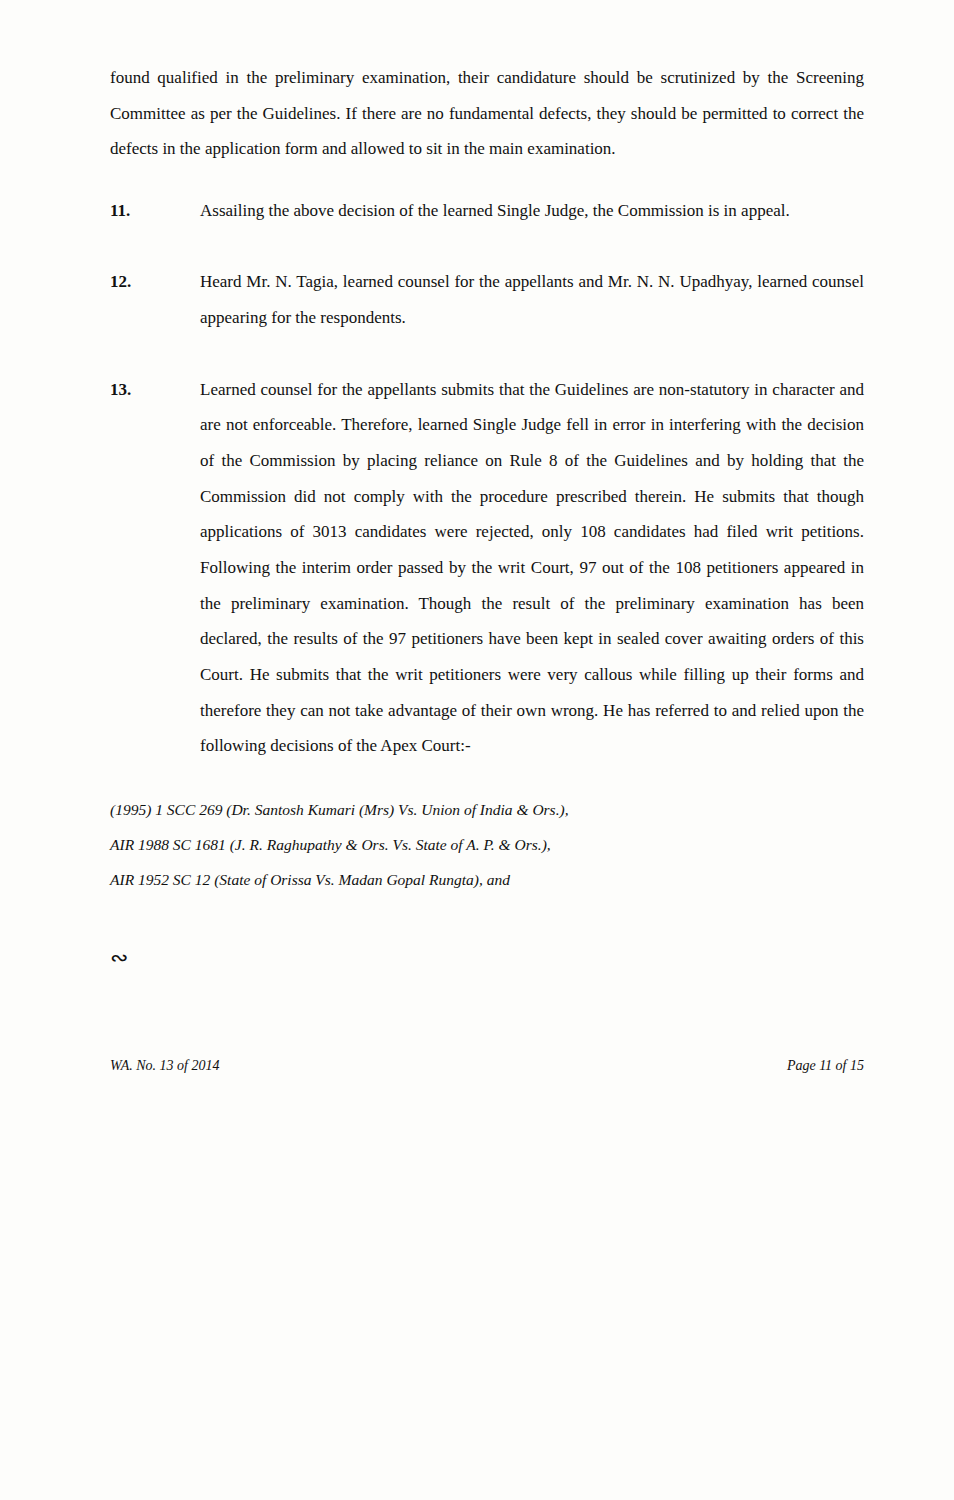found qualified in the preliminary examination, their candidature should be scrutinized by the Screening Committee as per the Guidelines. If there are no fundamental defects, they should be permitted to correct the defects in the application form and allowed to sit in the main examination.
11.
Assailing the above decision of the learned Single Judge, the Commission is in appeal.
12.
Heard Mr. N. Tagia, learned counsel for the appellants and Mr. N. N. Upadhyay, learned counsel appearing for the respondents.
13.
Learned counsel for the appellants submits that the Guidelines are non-statutory in character and are not enforceable. Therefore, learned Single Judge fell in error in interfering with the decision of the Commission by placing reliance on Rule 8 of the Guidelines and by holding that the Commission did not comply with the procedure prescribed therein. He submits that though applications of 3013 candidates were rejected, only 108 candidates had filed writ petitions. Following the interim order passed by the writ Court, 97 out of the 108 petitioners appeared in the preliminary examination. Though the result of the preliminary examination has been declared, the results of the 97 petitioners have been kept in sealed cover awaiting orders of this Court. He submits that the writ petitioners were very callous while filling up their forms and therefore they can not take advantage of their own wrong. He has referred to and relied upon the following decisions of the Apex Court:-
(1995) 1 SCC 269 (Dr. Santosh Kumari (Mrs) Vs. Union of India & Ors.),
AIR 1988 SC 1681 (J. R. Raghupathy & Ors. Vs. State of A. P. & Ors.),
AIR 1952 SC 12 (State of Orissa Vs. Madan Gopal Rungta), and
∾
WA. No. 13 of 2014 Page 11 of 15